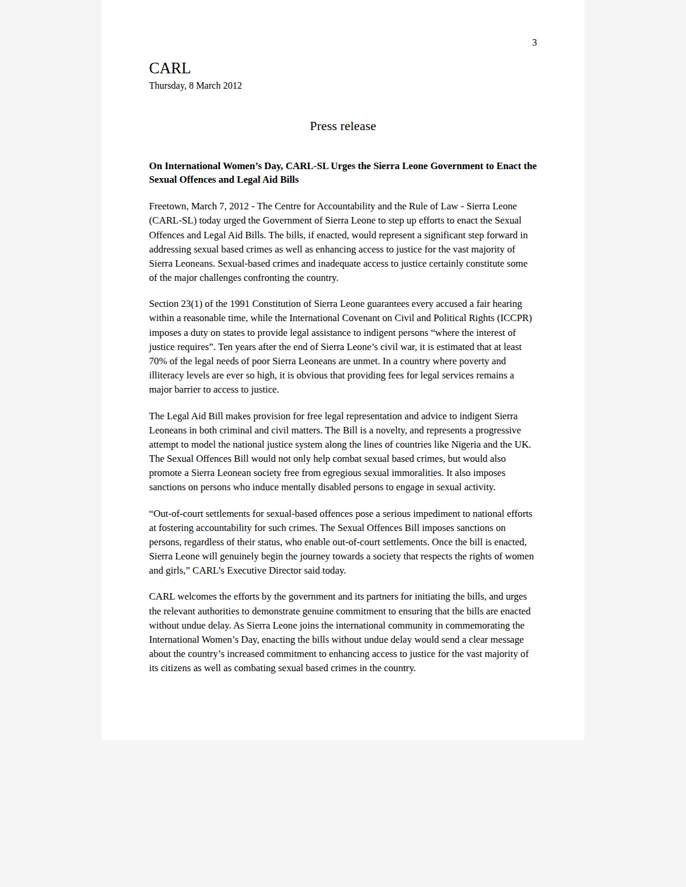3
CARL
Thursday, 8 March 2012
Press release
On International Women’s Day, CARL-SL Urges the Sierra Leone Government to Enact the Sexual Offences and Legal Aid Bills
Freetown, March 7, 2012 - The Centre for Accountability and the Rule of Law - Sierra Leone (CARL-SL) today urged the Government of Sierra Leone to step up efforts to enact the Sexual Offences and Legal Aid Bills. The bills, if enacted, would represent a significant step forward in addressing sexual based crimes as well as enhancing access to justice for the vast majority of Sierra Leoneans. Sexual-based crimes and inadequate access to justice certainly constitute some of the major challenges confronting the country.
Section 23(1) of the 1991 Constitution of Sierra Leone guarantees every accused a fair hearing within a reasonable time, while the International Covenant on Civil and Political Rights (ICCPR) imposes a duty on states to provide legal assistance to indigent persons “where the interest of justice requires”. Ten years after the end of Sierra Leone’s civil war, it is estimated that at least 70% of the legal needs of poor Sierra Leoneans are unmet. In a country where poverty and illiteracy levels are ever so high, it is obvious that providing fees for legal services remains a major barrier to access to justice.
The Legal Aid Bill makes provision for free legal representation and advice to indigent Sierra Leoneans in both criminal and civil matters. The Bill is a novelty, and represents a progressive attempt to model the national justice system along the lines of countries like Nigeria and the UK. The Sexual Offences Bill would not only help combat sexual based crimes, but would also promote a Sierra Leonean society free from egregious sexual immoralities. It also imposes sanctions on persons who induce mentally disabled persons to engage in sexual activity.
“Out-of-court settlements for sexual-based offences pose a serious impediment to national efforts at fostering accountability for such crimes. The Sexual Offences Bill imposes sanctions on persons, regardless of their status, who enable out-of-court settlements. Once the bill is enacted, Sierra Leone will genuinely begin the journey towards a society that respects the rights of women and girls,” CARL’s Executive Director said today.
CARL welcomes the efforts by the government and its partners for initiating the bills, and urges the relevant authorities to demonstrate genuine commitment to ensuring that the bills are enacted without undue delay. As Sierra Leone joins the international community in commemorating the International Women’s Day, enacting the bills without undue delay would send a clear message about the country’s increased commitment to enhancing access to justice for the vast majority of its citizens as well as combating sexual based crimes in the country.